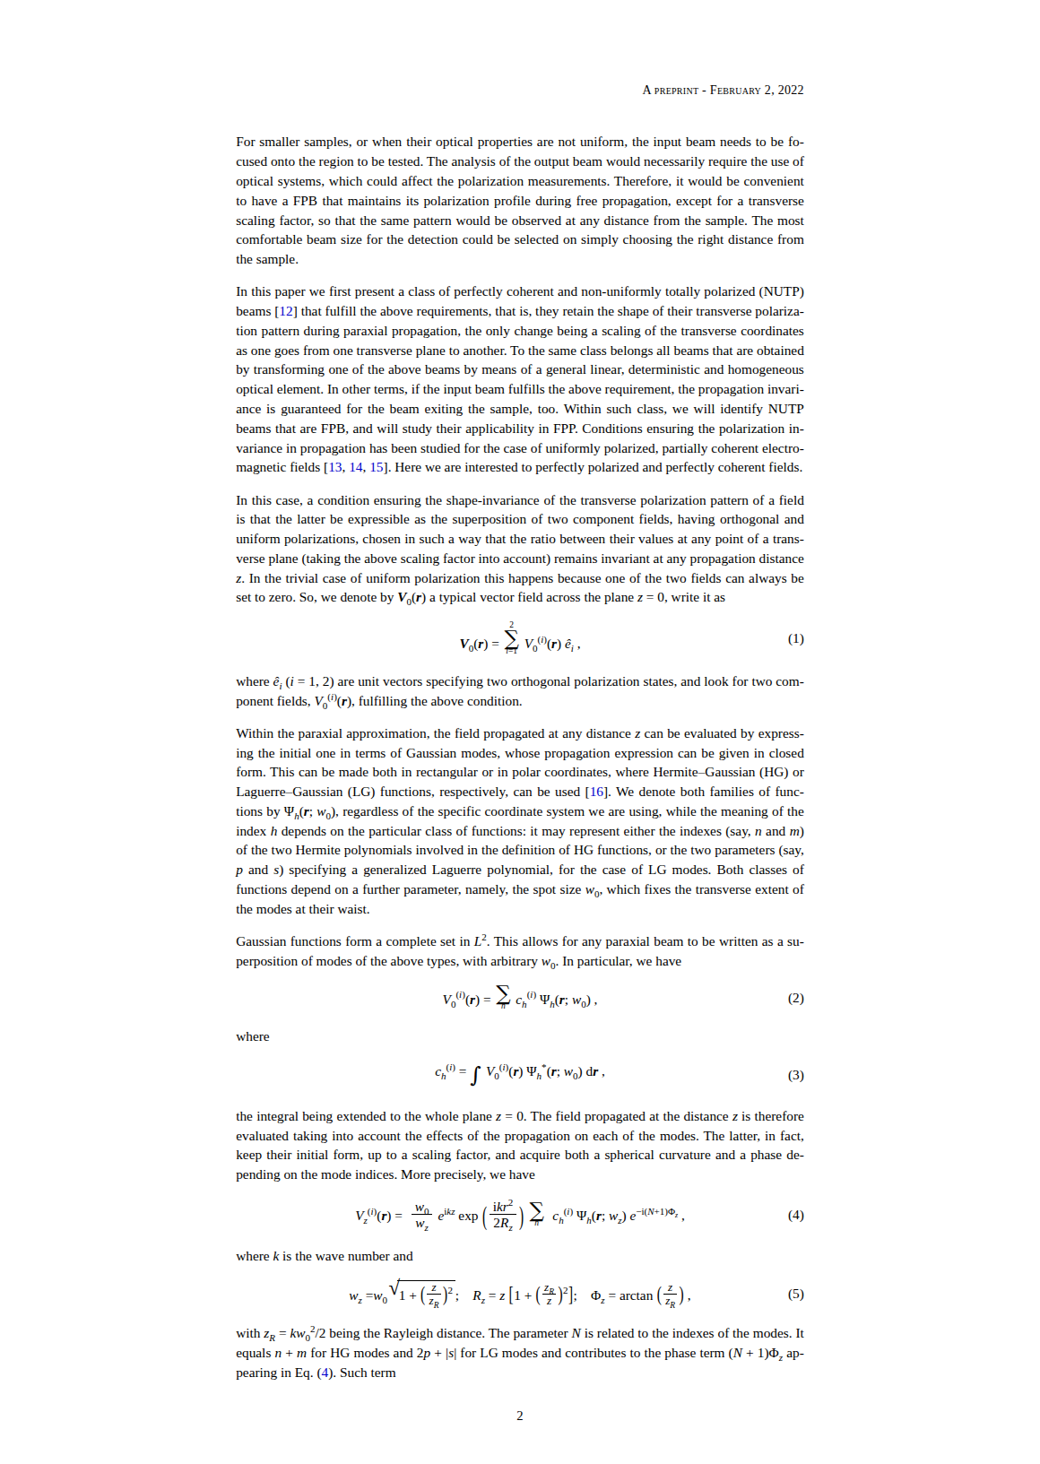A preprint - February 2, 2022
For smaller samples, or when their optical properties are not uniform, the input beam needs to be focused onto the region to be tested. The analysis of the output beam would necessarily require the use of optical systems, which could affect the polarization measurements. Therefore, it would be convenient to have a FPB that maintains its polarization profile during free propagation, except for a transverse scaling factor, so that the same pattern would be observed at any distance from the sample. The most comfortable beam size for the detection could be selected on simply choosing the right distance from the sample.
In this paper we first present a class of perfectly coherent and non-uniformly totally polarized (NUTP) beams [12] that fulfill the above requirements, that is, they retain the shape of their transverse polarization pattern during paraxial propagation, the only change being a scaling of the transverse coordinates as one goes from one transverse plane to another. To the same class belongs all beams that are obtained by transforming one of the above beams by means of a general linear, deterministic and homogeneous optical element. In other terms, if the input beam fulfills the above requirement, the propagation invariance is guaranteed for the beam exiting the sample, too. Within such class, we will identify NUTP beams that are FPB, and will study their applicability in FPP. Conditions ensuring the polarization invariance in propagation has been studied for the case of uniformly polarized, partially coherent electromagnetic fields [13, 14, 15]. Here we are interested to perfectly polarized and perfectly coherent fields.
In this case, a condition ensuring the shape-invariance of the transverse polarization pattern of a field is that the latter be expressible as the superposition of two component fields, having orthogonal and uniform polarizations, chosen in such a way that the ratio between their values at any point of a transverse plane (taking the above scaling factor into account) remains invariant at any propagation distance z. In the trivial case of uniform polarization this happens because one of the two fields can always be set to zero. So, we denote by V0(r) a typical vector field across the plane z = 0, write it as
V0(r) = 2∑i=1 V0(i)(r) êi , (1)
where êi (i = 1, 2) are unit vectors specifying two orthogonal polarization states, and look for two component fields, V0(i)(r), fulfilling the above condition.
Within the paraxial approximation, the field propagated at any distance z can be evaluated by expressing the initial one in terms of Gaussian modes, whose propagation expression can be given in closed form. This can be made both in rectangular or in polar coordinates, where Hermite–Gaussian (HG) or Laguerre–Gaussian (LG) functions, respectively, can be used [16]. We denote both families of functions by Ψh(r; w0), regardless of the specific coordinate system we are using, while the meaning of the index h depends on the particular class of functions: it may represent either the indexes (say, n and m) of the two Hermite polynomials involved in the definition of HG functions, or the two parameters (say, p and s) specifying a generalized Laguerre polynomial, for the case of LG modes. Both classes of functions depend on a further parameter, namely, the spot size w0, which fixes the transverse extent of the modes at their waist.
Gaussian functions form a complete set in L2. This allows for any paraxial beam to be written as a superposition of modes of the above types, with arbitrary w0. In particular, we have
V0(i)(r) = ∑h ch(i) Ψh(r; w0) , (2)
where
ch(i) = ∫ V0(i)(r) Ψh*(r; w0) dr , (3)
the integral being extended to the whole plane z = 0. The field propagated at the distance z is therefore evaluated taking into account the effects of the propagation on each of the modes. The latter, in fact, keep their initial form, up to a scaling factor, and acquire both a spherical curvature and a phase depending on the mode indices. More precisely, we have
Vz(i)(r) = w0 wz eikz exp (ikr22Rz) ∑h ch(i) Ψh(r; wz) e−i(N+1)Φz , (4)
where k is the wave number and
wz =w01 + (zzR)2; Rz = z [1 + (zR z)2]; Φz = arctan (zzR) , (5)
with zR = kw02/2 being the Rayleigh distance. The parameter N is related to the indexes of the modes. It equals n + m for HG modes and 2p + |s| for LG modes and contributes to the phase term (N + 1)Φz appearing in Eq. (4). Such term
2